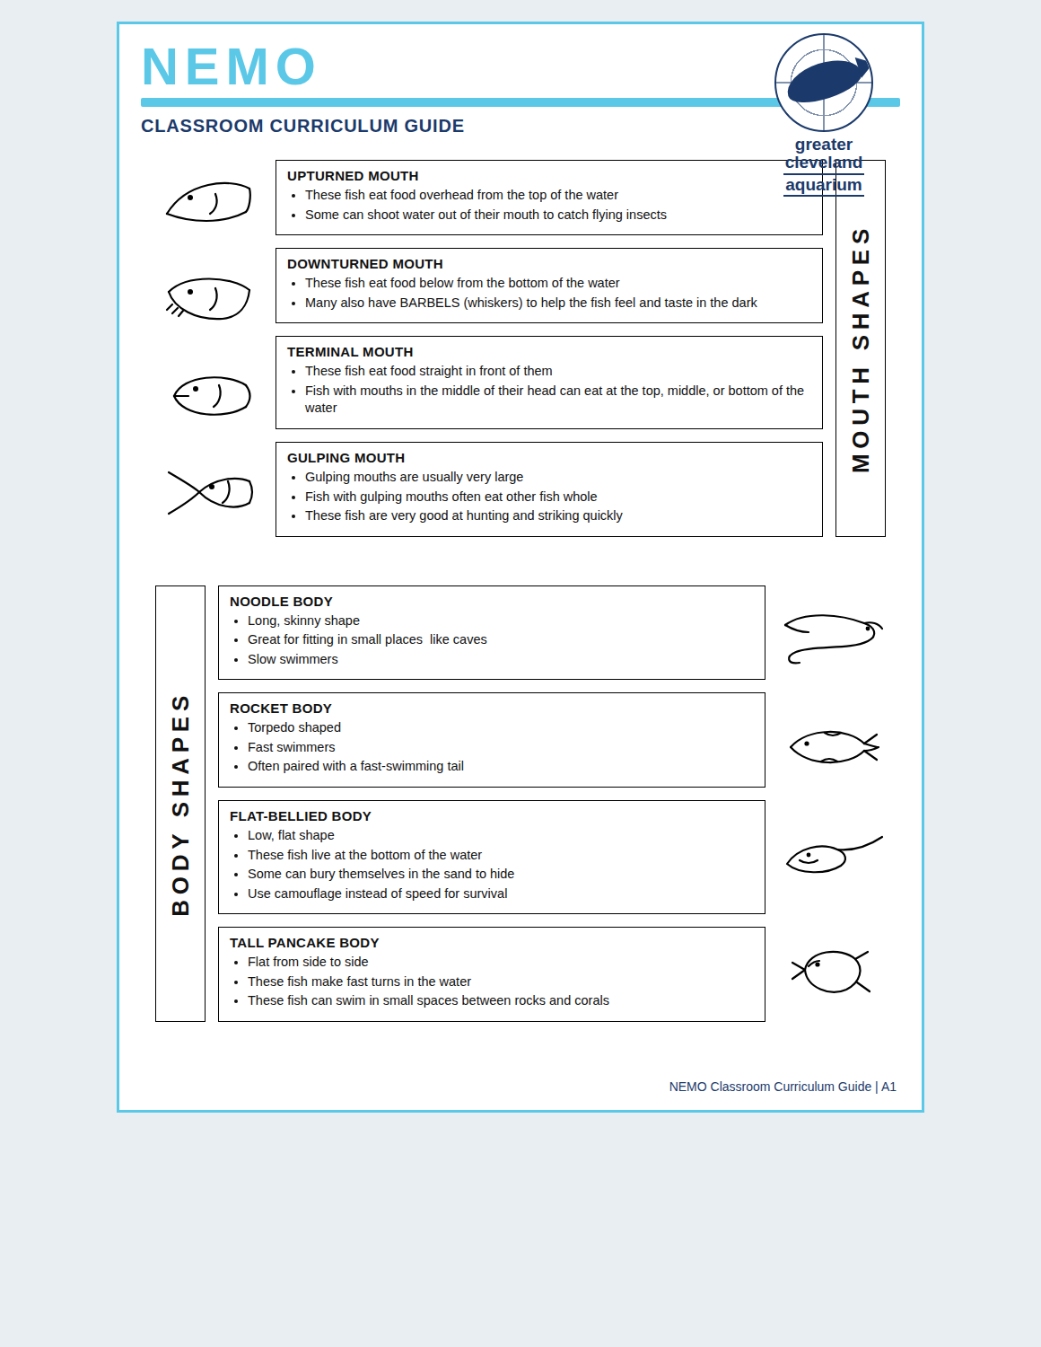greater cleveland aquarium
NEMO
Classroom Curriculum Guide
UPTURNED MOUTH
These fish eat food overhead from the top of the water
Some can shoot water out of their mouth to catch flying insects
DOWNTURNED MOUTH
These fish eat food below from the bottom of the water
Many also have BARBELS (whiskers) to help the fish feel and taste in the dark
TERMINAL MOUTH
These fish eat food straight in front of them
Fish with mouths in the middle of their head can eat at the top, middle, or bottom of the water
GULPING MOUTH
Gulping mouths are usually very large
Fish with gulping mouths often eat other fish whole
These fish are very good at hunting and striking quickly
MOUTH SHAPES
BODY SHAPES
NOODLE BODY
Long, skinny shape
Great for fitting in small places like caves
Slow swimmers
ROCKET BODY
Torpedo shaped
Fast swimmers
Often paired with a fast-swimming tail
FLAT-BELLIED BODY
Low, flat shape
These fish live at the bottom of the water
Some can bury themselves in the sand to hide
Use camouflage instead of speed for survival
TALL PANCAKE BODY
Flat from side to side
These fish make fast turns in the water
These fish can swim in small spaces between rocks and corals
NEMO Classroom Curriculum Guide | A1